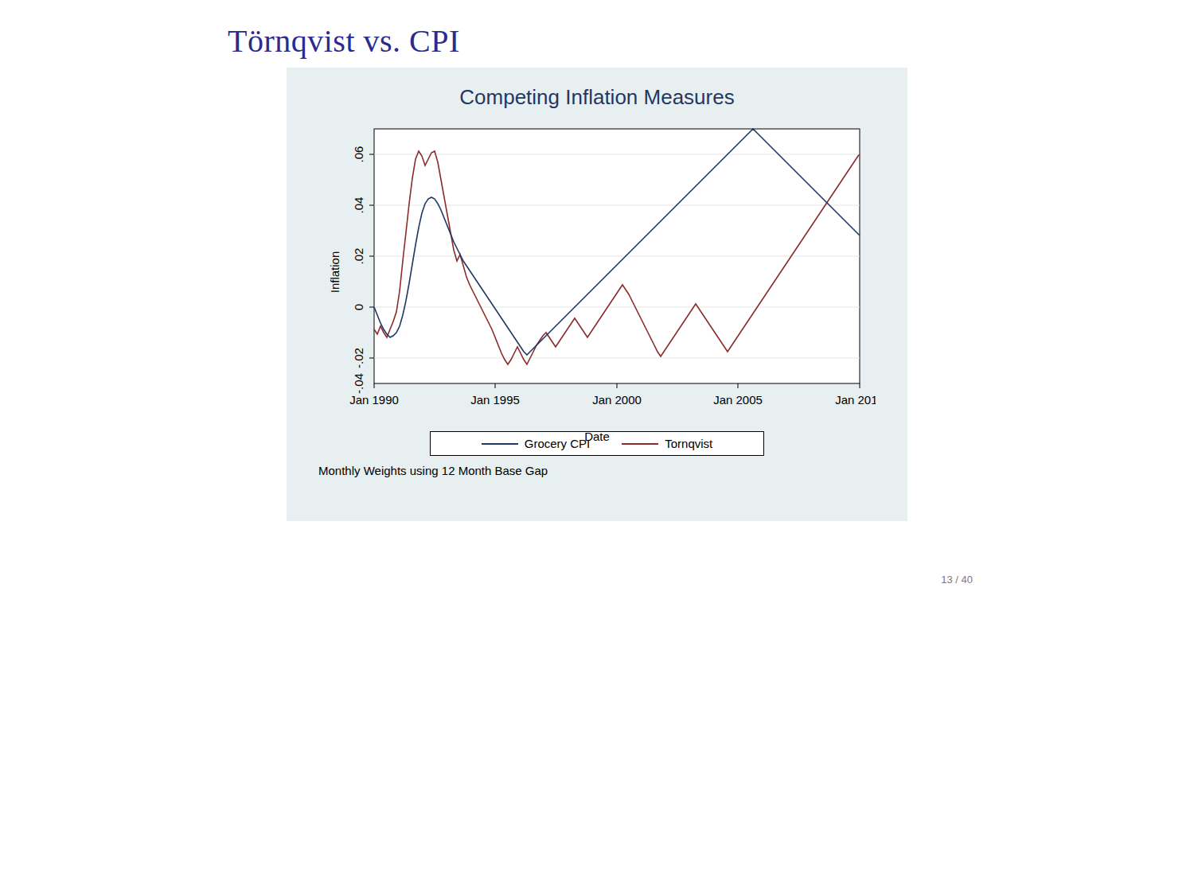Törnqvist vs. CPI
Competing Inflation Measures
Inflation .06 .04 .02 0 -.02 -.04 Jan 1990 Jan 1995 Jan 2000 Jan 2005 Jan 2010
Date
Grocery CPI Tornqvist
Monthly Weights using 12 Month Base Gap
13 / 40